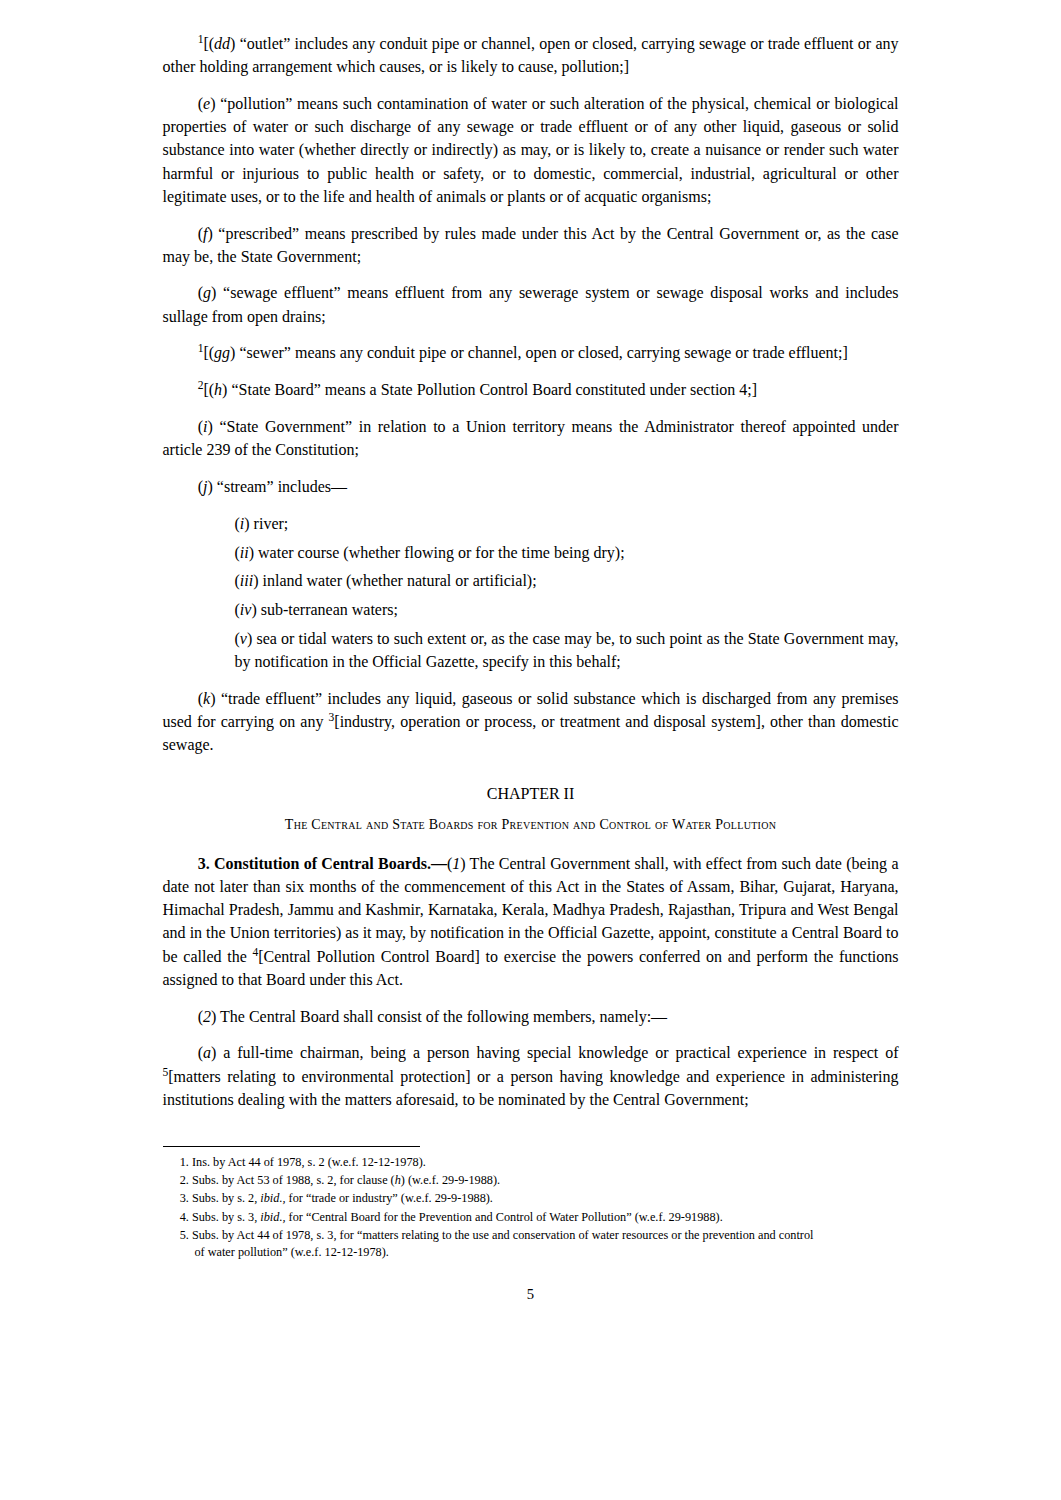1[(dd) “outlet” includes any conduit pipe or channel, open or closed, carrying sewage or trade effluent or any other holding arrangement which causes, or is likely to cause, pollution;]
(e) “pollution” means such contamination of water or such alteration of the physical, chemical or biological properties of water or such discharge of any sewage or trade effluent or of any other liquid, gaseous or solid substance into water (whether directly or indirectly) as may, or is likely to, create a nuisance or render such water harmful or injurious to public health or safety, or to domestic, commercial, industrial, agricultural or other legitimate uses, or to the life and health of animals or plants or of acquatic organisms;
(f) “prescribed” means prescribed by rules made under this Act by the Central Government or, as the case may be, the State Government;
(g) “sewage effluent” means effluent from any sewerage system or sewage disposal works and includes sullage from open drains;
1[(gg) “sewer” means any conduit pipe or channel, open or closed, carrying sewage or trade effluent;]
2[(h) “State Board” means a State Pollution Control Board constituted under section 4;]
(i) “State Government” in relation to a Union territory means the Administrator thereof appointed under article 239 of the Constitution;
(j) “stream” includes—
(i) river;
(ii) water course (whether flowing or for the time being dry);
(iii) inland water (whether natural or artificial);
(iv) sub-terranean waters;
(v) sea or tidal waters to such extent or, as the case may be, to such point as the State Government may, by notification in the Official Gazette, specify in this behalf;
(k) “trade effluent” includes any liquid, gaseous or solid substance which is discharged from any premises used for carrying on any 3[industry, operation or process, or treatment and disposal system], other than domestic sewage.
CHAPTER II
The Central and State Boards for Prevention and Control of Water Pollution
3. Constitution of Central Boards.—(1) The Central Government shall, with effect from such date (being a date not later than six months of the commencement of this Act in the States of Assam, Bihar, Gujarat, Haryana, Himachal Pradesh, Jammu and Kashmir, Karnataka, Kerala, Madhya Pradesh, Rajasthan, Tripura and West Bengal and in the Union territories) as it may, by notification in the Official Gazette, appoint, constitute a Central Board to be called the 4[Central Pollution Control Board] to exercise the powers conferred on and perform the functions assigned to that Board under this Act.
(2) The Central Board shall consist of the following members, namely:—
(a) a full-time chairman, being a person having special knowledge or practical experience in respect of 5[matters relating to environmental protection] or a person having knowledge and experience in administering institutions dealing with the matters aforesaid, to be nominated by the Central Government;
1. Ins. by Act 44 of 1978, s. 2 (w.e.f. 12-12-1978).
2. Subs. by Act 53 of 1988, s. 2, for clause (h) (w.e.f. 29-9-1988).
3. Subs. by s. 2, ibid., for “trade or industry” (w.e.f. 29-9-1988).
4. Subs. by s. 3, ibid., for “Central Board for the Prevention and Control of Water Pollution” (w.e.f. 29-91988).
5. Subs. by Act 44 of 1978, s. 3, for “matters relating to the use and conservation of water resources or the prevention and control
of water pollution” (w.e.f. 12-12-1978).
5